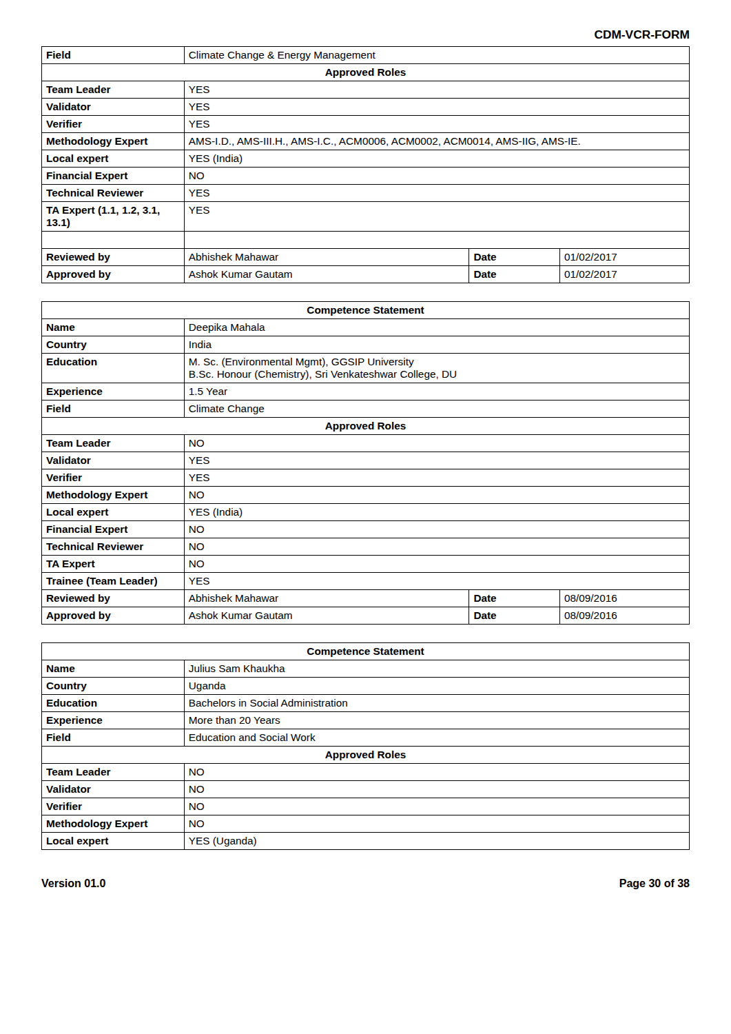CDM-VCR-FORM
| Field | Climate Change & Energy Management |
| Approved Roles |
| Team Leader | YES |
| Validator | YES |
| Verifier | YES |
| Methodology Expert | AMS-I.D., AMS-III.H., AMS-I.C., ACM0006, ACM0002, ACM0014, AMS-IIG, AMS-IE. |
| Local expert | YES (India) |
| Financial Expert | NO |
| Technical Reviewer | YES |
| TA Expert (1.1, 1.2, 3.1, 13.1) | YES |
| Reviewed by | Abhishek Mahawar | Date | 01/02/2017 |
| Approved by | Ashok Kumar Gautam | Date | 01/02/2017 |
| Competence Statement |
| Name | Deepika Mahala |
| Country | India |
| Education | M. Sc. (Environmental Mgmt), GGSIP University B.Sc. Honour (Chemistry), Sri Venkateshwar College, DU |
| Experience | 1.5 Year |
| Field | Climate Change |
| Approved Roles |
| Team Leader | NO |
| Validator | YES |
| Verifier | YES |
| Methodology Expert | NO |
| Local expert | YES (India) |
| Financial Expert | NO |
| Technical Reviewer | NO |
| TA Expert | NO |
| Trainee (Team Leader) | YES |
| Reviewed by | Abhishek Mahawar | Date | 08/09/2016 |
| Approved by | Ashok Kumar Gautam | Date | 08/09/2016 |
| Competence Statement |
| Name | Julius Sam Khaukha |
| Country | Uganda |
| Education | Bachelors in Social Administration |
| Experience | More than 20 Years |
| Field | Education and Social Work |
| Approved Roles |
| Team Leader | NO |
| Validator | NO |
| Verifier | NO |
| Methodology Expert | NO |
| Local expert | YES (Uganda) |
Version 01.0 Page 30 of 38